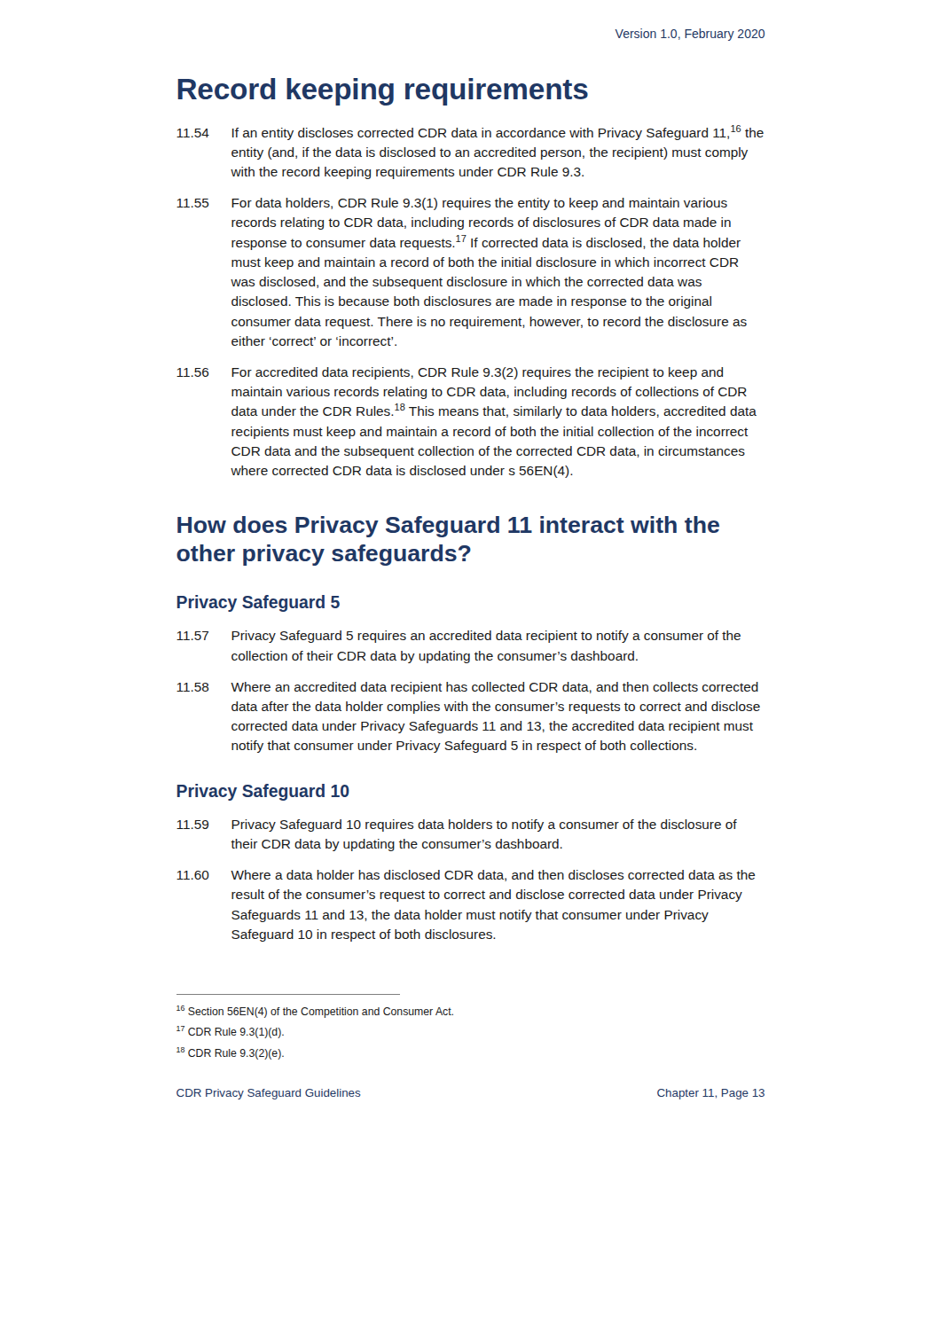Version 1.0, February 2020
Record keeping requirements
11.54
If an entity discloses corrected CDR data in accordance with Privacy Safeguard 11,16 the entity (and, if the data is disclosed to an accredited person, the recipient) must comply with the record keeping requirements under CDR Rule 9.3.
11.55
For data holders, CDR Rule 9.3(1) requires the entity to keep and maintain various records relating to CDR data, including records of disclosures of CDR data made in response to consumer data requests.17 If corrected data is disclosed, the data holder must keep and maintain a record of both the initial disclosure in which incorrect CDR was disclosed, and the subsequent disclosure in which the corrected data was disclosed. This is because both disclosures are made in response to the original consumer data request. There is no requirement, however, to record the disclosure as either ‘correct’ or ‘incorrect’.
11.56
For accredited data recipients, CDR Rule 9.3(2) requires the recipient to keep and maintain various records relating to CDR data, including records of collections of CDR data under the CDR Rules.18 This means that, similarly to data holders, accredited data recipients must keep and maintain a record of both the initial collection of the incorrect CDR data and the subsequent collection of the corrected CDR data, in circumstances where corrected CDR data is disclosed under s 56EN(4).
How does Privacy Safeguard 11 interact with the other privacy safeguards?
Privacy Safeguard 5
11.57
Privacy Safeguard 5 requires an accredited data recipient to notify a consumer of the collection of their CDR data by updating the consumer’s dashboard.
11.58
Where an accredited data recipient has collected CDR data, and then collects corrected data after the data holder complies with the consumer’s requests to correct and disclose corrected data under Privacy Safeguards 11 and 13, the accredited data recipient must notify that consumer under Privacy Safeguard 5 in respect of both collections.
Privacy Safeguard 10
11.59
Privacy Safeguard 10 requires data holders to notify a consumer of the disclosure of their CDR data by updating the consumer’s dashboard.
11.60
Where a data holder has disclosed CDR data, and then discloses corrected data as the result of the consumer’s request to correct and disclose corrected data under Privacy Safeguards 11 and 13, the data holder must notify that consumer under Privacy Safeguard 10 in respect of both disclosures.
16 Section 56EN(4) of the Competition and Consumer Act.
17 CDR Rule 9.3(1)(d).
18 CDR Rule 9.3(2)(e).
CDR Privacy Safeguard Guidelines Chapter 11, Page 13